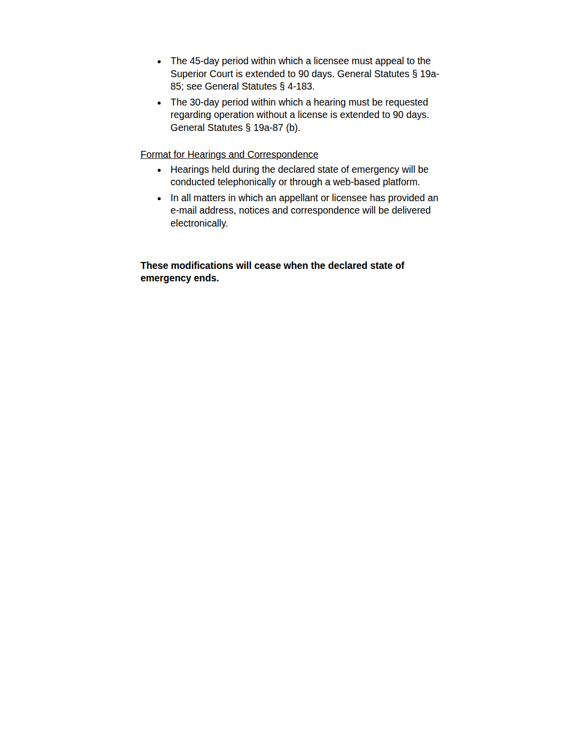The 45-day period within which a licensee must appeal to the Superior Court is extended to 90 days. General Statutes § 19a-85; see General Statutes § 4-183.
The 30-day period within which a hearing must be requested regarding operation without a license is extended to 90 days. General Statutes § 19a-87 (b).
Format for Hearings and Correspondence
Hearings held during the declared state of emergency will be conducted telephonically or through a web-based platform.
In all matters in which an appellant or licensee has provided an e-mail address, notices and correspondence will be delivered electronically.
These modifications will cease when the declared state of emergency ends.